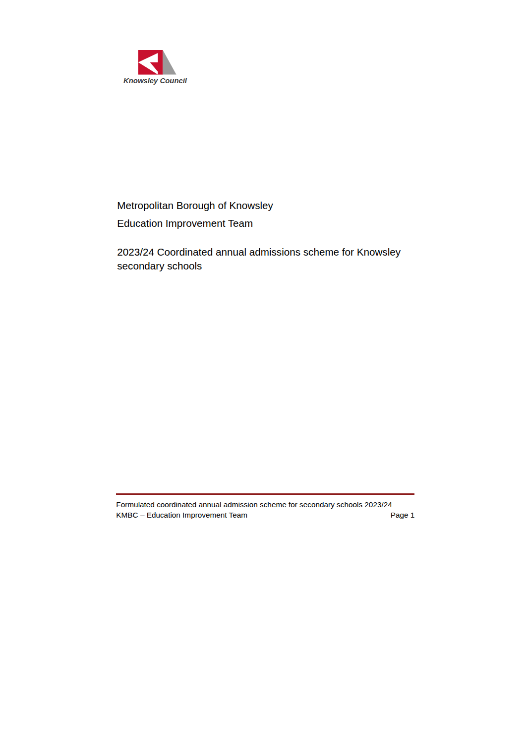Knowsley Council
Metropolitan Borough of Knowsley
Education Improvement Team
2023/24 Coordinated annual admissions scheme for Knowsley secondary schools
Formulated coordinated annual admission scheme for secondary schools 2023/24
KMBC – Education Improvement Team Page 1